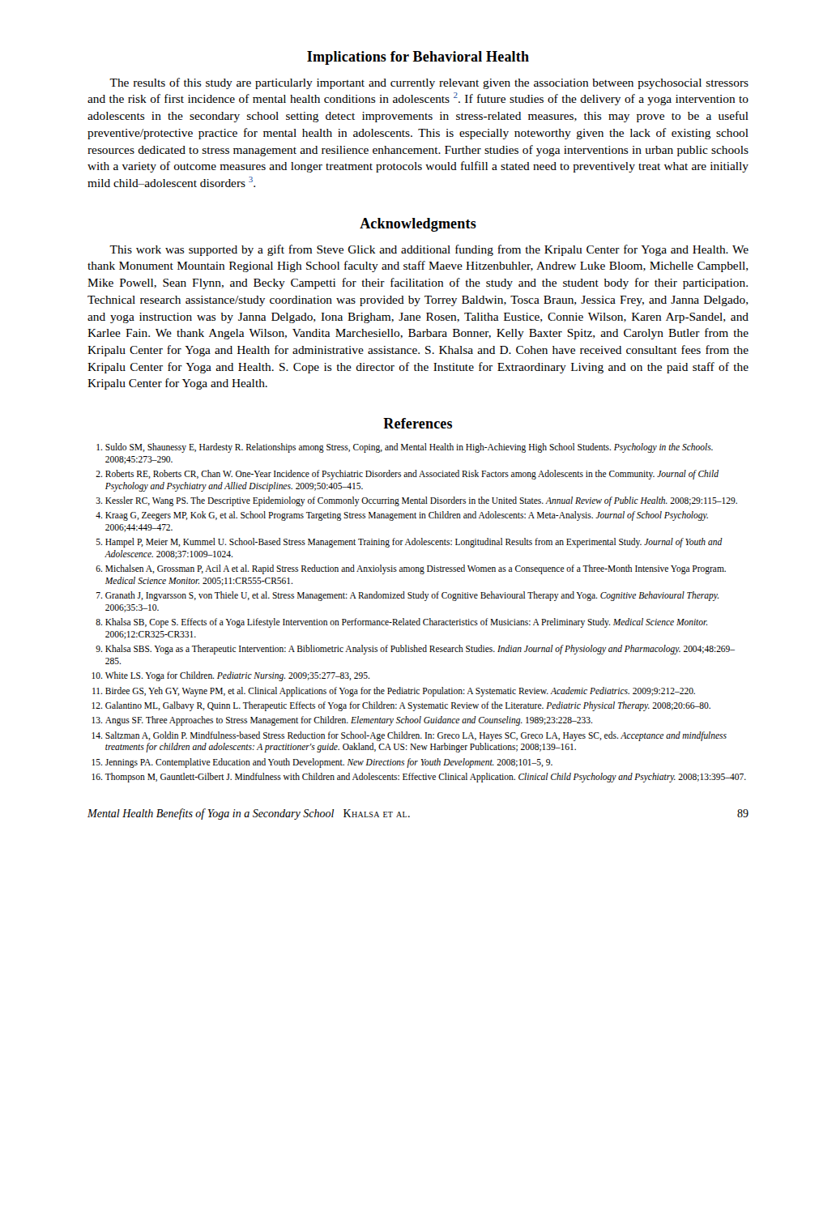Implications for Behavioral Health
The results of this study are particularly important and currently relevant given the association between psychosocial stressors and the risk of first incidence of mental health conditions in adolescents 2. If future studies of the delivery of a yoga intervention to adolescents in the secondary school setting detect improvements in stress-related measures, this may prove to be a useful preventive/protective practice for mental health in adolescents. This is especially noteworthy given the lack of existing school resources dedicated to stress management and resilience enhancement. Further studies of yoga interventions in urban public schools with a variety of outcome measures and longer treatment protocols would fulfill a stated need to preventively treat what are initially mild child–adolescent disorders 3.
Acknowledgments
This work was supported by a gift from Steve Glick and additional funding from the Kripalu Center for Yoga and Health. We thank Monument Mountain Regional High School faculty and staff Maeve Hitzenbuhler, Andrew Luke Bloom, Michelle Campbell, Mike Powell, Sean Flynn, and Becky Campetti for their facilitation of the study and the student body for their participation. Technical research assistance/study coordination was provided by Torrey Baldwin, Tosca Braun, Jessica Frey, and Janna Delgado, and yoga instruction was by Janna Delgado, Iona Brigham, Jane Rosen, Talitha Eustice, Connie Wilson, Karen Arp-Sandel, and Karlee Fain. We thank Angela Wilson, Vandita Marchesiello, Barbara Bonner, Kelly Baxter Spitz, and Carolyn Butler from the Kripalu Center for Yoga and Health for administrative assistance. S. Khalsa and D. Cohen have received consultant fees from the Kripalu Center for Yoga and Health. S. Cope is the director of the Institute for Extraordinary Living and on the paid staff of the Kripalu Center for Yoga and Health.
References
Suldo SM, Shaunessy E, Hardesty R. Relationships among Stress, Coping, and Mental Health in High-Achieving High School Students. Psychology in the Schools. 2008;45:273–290.
Roberts RE, Roberts CR, Chan W. One-Year Incidence of Psychiatric Disorders and Associated Risk Factors among Adolescents in the Community. Journal of Child Psychology and Psychiatry and Allied Disciplines. 2009;50:405–415.
Kessler RC, Wang PS. The Descriptive Epidemiology of Commonly Occurring Mental Disorders in the United States. Annual Review of Public Health. 2008;29:115–129.
Kraag G, Zeegers MP, Kok G, et al. School Programs Targeting Stress Management in Children and Adolescents: A Meta-Analysis. Journal of School Psychology. 2006;44:449–472.
Hampel P, Meier M, Kummel U. School-Based Stress Management Training for Adolescents: Longitudinal Results from an Experimental Study. Journal of Youth and Adolescence. 2008;37:1009–1024.
Michalsen A, Grossman P, Acil A et al. Rapid Stress Reduction and Anxiolysis among Distressed Women as a Consequence of a Three-Month Intensive Yoga Program. Medical Science Monitor. 2005;11:CR555-CR561.
Granath J, Ingvarsson S, von Thiele U, et al. Stress Management: A Randomized Study of Cognitive Behavioural Therapy and Yoga. Cognitive Behavioural Therapy. 2006;35:3–10.
Khalsa SB, Cope S. Effects of a Yoga Lifestyle Intervention on Performance-Related Characteristics of Musicians: A Preliminary Study. Medical Science Monitor. 2006;12:CR325-CR331.
Khalsa SBS. Yoga as a Therapeutic Intervention: A Bibliometric Analysis of Published Research Studies. Indian Journal of Physiology and Pharmacology. 2004;48:269–285.
White LS. Yoga for Children. Pediatric Nursing. 2009;35:277–83, 295.
Birdee GS, Yeh GY, Wayne PM, et al. Clinical Applications of Yoga for the Pediatric Population: A Systematic Review. Academic Pediatrics. 2009;9:212–220.
Galantino ML, Galbavy R, Quinn L. Therapeutic Effects of Yoga for Children: A Systematic Review of the Literature. Pediatric Physical Therapy. 2008;20:66–80.
Angus SF. Three Approaches to Stress Management for Children. Elementary School Guidance and Counseling. 1989;23:228–233.
Saltzman A, Goldin P. Mindfulness-based Stress Reduction for School-Age Children. In: Greco LA, Hayes SC, Greco LA, Hayes SC, eds. Acceptance and mindfulness treatments for children and adolescents: A practitioner's guide. Oakland, CA US: New Harbinger Publications; 2008;139–161.
Jennings PA. Contemplative Education and Youth Development. New Directions for Youth Development. 2008;101–5, 9.
Thompson M, Gauntlett-Gilbert J. Mindfulness with Children and Adolescents: Effective Clinical Application. Clinical Child Psychology and Psychiatry. 2008;13:395–407.
Mental Health Benefits of Yoga in a Secondary School Khalsa et al.
89